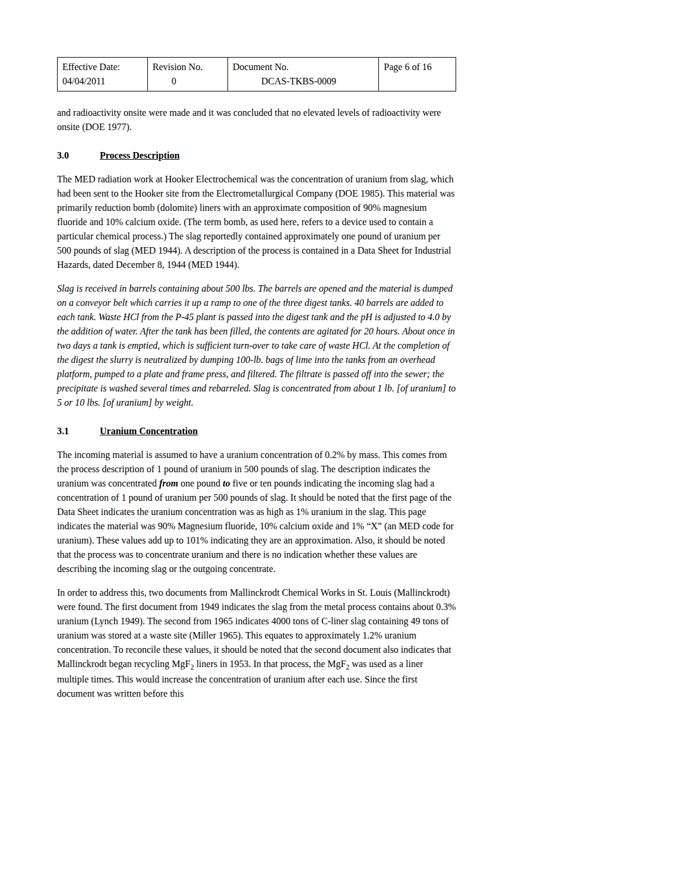| Effective Date: 04/04/2011 | Revision No. 0 | Document No. DCAS-TKBS-0009 | Page 6 of 16 |
and radioactivity onsite were made and it was concluded that no elevated levels of radioactivity were onsite (DOE 1977).
3.0 Process Description
The MED radiation work at Hooker Electrochemical was the concentration of uranium from slag, which had been sent to the Hooker site from the Electrometallurgical Company (DOE 1985). This material was primarily reduction bomb (dolomite) liners with an approximate composition of 90% magnesium fluoride and 10% calcium oxide. (The term bomb, as used here, refers to a device used to contain a particular chemical process.) The slag reportedly contained approximately one pound of uranium per 500 pounds of slag (MED 1944). A description of the process is contained in a Data Sheet for Industrial Hazards, dated December 8, 1944 (MED 1944).
Slag is received in barrels containing about 500 lbs. The barrels are opened and the material is dumped on a conveyor belt which carries it up a ramp to one of the three digest tanks. 40 barrels are added to each tank. Waste HCl from the P-45 plant is passed into the digest tank and the pH is adjusted to 4.0 by the addition of water. After the tank has been filled, the contents are agitated for 20 hours. About once in two days a tank is emptied, which is sufficient turn-over to take care of waste HCl. At the completion of the digest the slurry is neutralized by dumping 100-lb. bags of lime into the tanks from an overhead platform, pumped to a plate and frame press, and filtered. The filtrate is passed off into the sewer; the precipitate is washed several times and rebarreled. Slag is concentrated from about 1 lb. [of uranium] to 5 or 10 lbs. [of uranium] by weight.
3.1 Uranium Concentration
The incoming material is assumed to have a uranium concentration of 0.2% by mass. This comes from the process description of 1 pound of uranium in 500 pounds of slag. The description indicates the uranium was concentrated from one pound to five or ten pounds indicating the incoming slag had a concentration of 1 pound of uranium per 500 pounds of slag. It should be noted that the first page of the Data Sheet indicates the uranium concentration was as high as 1% uranium in the slag. This page indicates the material was 90% Magnesium fluoride, 10% calcium oxide and 1% “X” (an MED code for uranium). These values add up to 101% indicating they are an approximation. Also, it should be noted that the process was to concentrate uranium and there is no indication whether these values are describing the incoming slag or the outgoing concentrate.
In order to address this, two documents from Mallinckrodt Chemical Works in St. Louis (Mallinckrodt) were found. The first document from 1949 indicates the slag from the metal process contains about 0.3% uranium (Lynch 1949). The second from 1965 indicates 4000 tons of C-liner slag containing 49 tons of uranium was stored at a waste site (Miller 1965). This equates to approximately 1.2% uranium concentration. To reconcile these values, it should be noted that the second document also indicates that Mallinckrodt began recycling MgF2 liners in 1953. In that process, the MgF2 was used as a liner multiple times. This would increase the concentration of uranium after each use. Since the first document was written before this